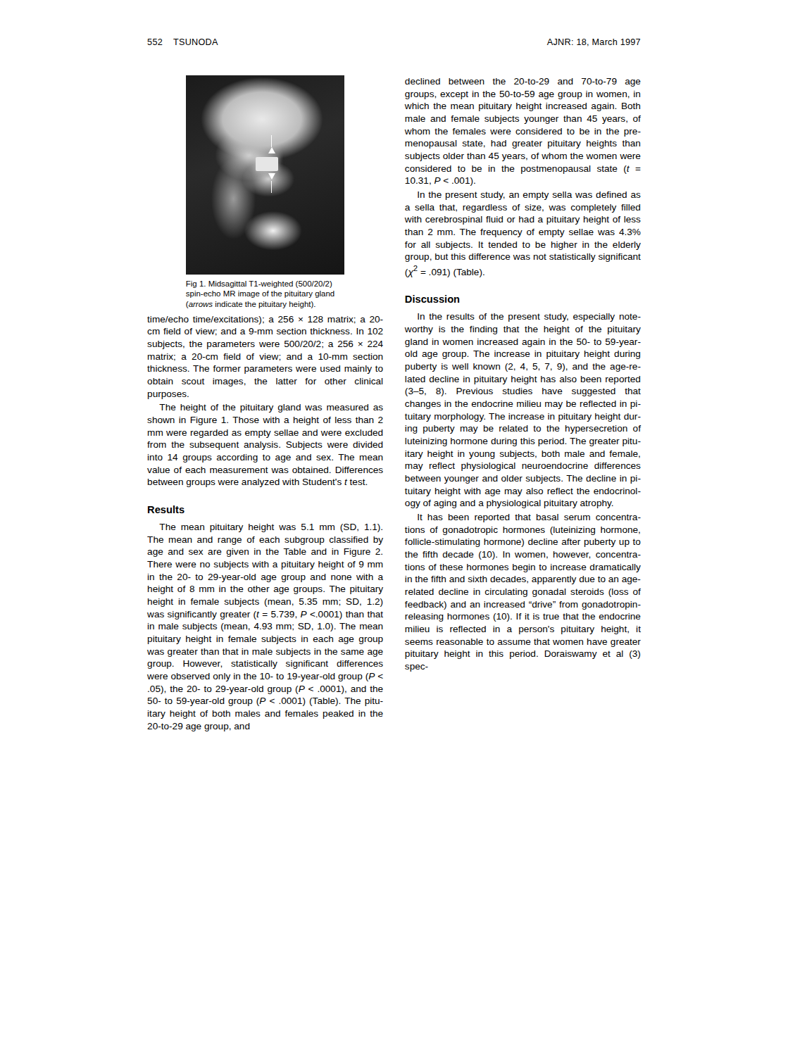552 TSUNODA
AJNR: 18, March 1997
Fig 1. Midsagittal T1-weighted (500/20/2) spin-echo MR image of the pituitary gland (arrows indicate the pituitary height).
time/echo time/excitations); a 256 × 128 matrix; a 20-cm field of view; and a 9-mm section thickness. In 102 subjects, the parameters were 500/20/2; a 256 × 224 matrix; a 20-cm field of view; and a 10-mm section thickness. The former parameters were used mainly to obtain scout images, the latter for other clinical purposes.
The height of the pituitary gland was measured as shown in Figure 1. Those with a height of less than 2 mm were regarded as empty sellae and were excluded from the subsequent analysis. Subjects were divided into 14 groups according to age and sex. The mean value of each measurement was obtained. Differences between groups were analyzed with Student's t test.
Results
The mean pituitary height was 5.1 mm (SD, 1.1). The mean and range of each subgroup classified by age and sex are given in the Table and in Figure 2. There were no subjects with a pituitary height of 9 mm in the 20- to 29-year-old age group and none with a height of 8 mm in the other age groups. The pituitary height in female subjects (mean, 5.35 mm; SD, 1.2) was significantly greater (t = 5.739, P <.0001) than that in male subjects (mean, 4.93 mm; SD, 1.0). The mean pituitary height in female subjects in each age group was greater than that in male subjects in the same age group. However, statistically significant differences were observed only in the 10- to 19-year-old group (P < .05), the 20- to 29-year-old group (P < .0001), and the 50- to 59-year-old group (P < .0001) (Table). The pituitary height of both males and females peaked in the 20-to-29 age group, and
declined between the 20-to-29 and 70-to-79 age groups, except in the 50-to-59 age group in women, in which the mean pituitary height increased again. Both male and female subjects younger than 45 years, of whom the females were considered to be in the premenopausal state, had greater pituitary heights than subjects older than 45 years, of whom the women were considered to be in the postmenopausal state (t = 10.31, P < .001).
In the present study, an empty sella was defined as a sella that, regardless of size, was completely filled with cerebrospinal fluid or had a pituitary height of less than 2 mm. The frequency of empty sellae was 4.3% for all subjects. It tended to be higher in the elderly group, but this difference was not statistically significant (χ2 = .091) (Table).
Discussion
In the results of the present study, especially noteworthy is the finding that the height of the pituitary gland in women increased again in the 50- to 59-year-old age group. The increase in pituitary height during puberty is well known (2, 4, 5, 7, 9), and the age-related decline in pituitary height has also been reported (3–5, 8). Previous studies have suggested that changes in the endocrine milieu may be reflected in pituitary morphology. The increase in pituitary height during puberty may be related to the hypersecretion of luteinizing hormone during this period. The greater pituitary height in young subjects, both male and female, may reflect physiological neuroendocrine differences between younger and older subjects. The decline in pituitary height with age may also reflect the endocrinology of aging and a physiological pituitary atrophy.
It has been reported that basal serum concentrations of gonadotropic hormones (luteinizing hormone, follicle-stimulating hormone) decline after puberty up to the fifth decade (10). In women, however, concentrations of these hormones begin to increase dramatically in the fifth and sixth decades, apparently due to an age-related decline in circulating gonadal steroids (loss of feedback) and an increased “drive” from gonadotropin-releasing hormones (10). If it is true that the endocrine milieu is reflected in a person's pituitary height, it seems reasonable to assume that women have greater pituitary height in this period. Doraiswamy et al (3) spec-